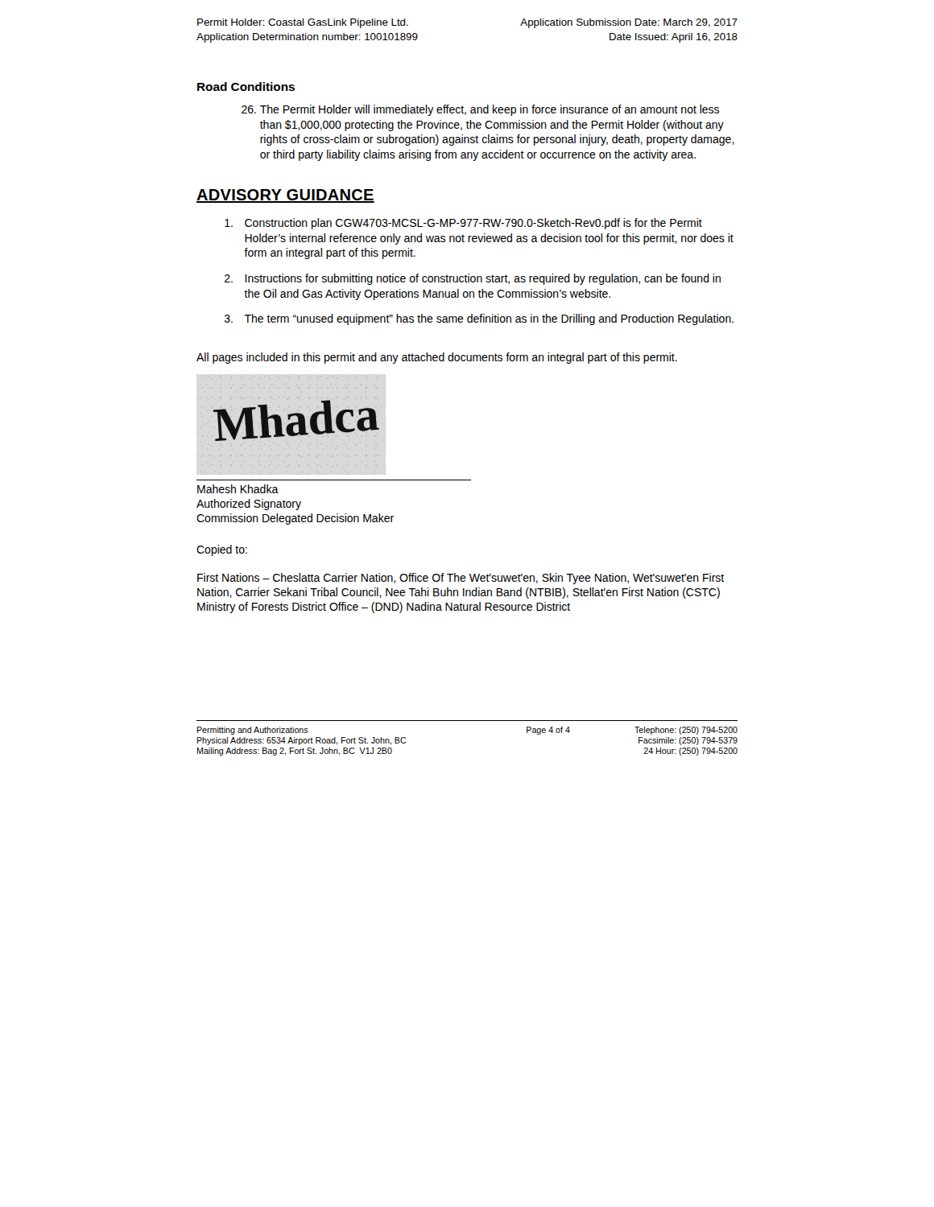| Permit Holder: Coastal GasLink Pipeline Ltd. | Application Submission Date: March 29, 2017 |
| Application Determination number: 100101899 | Date Issued: April 16, 2018 |
Road Conditions
26. The Permit Holder will immediately effect, and keep in force insurance of an amount not less than $1,000,000 protecting the Province, the Commission and the Permit Holder (without any rights of cross-claim or subrogation) against claims for personal injury, death, property damage, or third party liability claims arising from any accident or occurrence on the activity area.
ADVISORY GUIDANCE
Construction plan CGW4703-MCSL-G-MP-977-RW-790.0-Sketch-Rev0.pdf is for the Permit Holder’s internal reference only and was not reviewed as a decision tool for this permit, nor does it form an integral part of this permit.
Instructions for submitting notice of construction start, as required by regulation, can be found in the Oil and Gas Activity Operations Manual on the Commission’s website.
The term “unused equipment” has the same definition as in the Drilling and Production Regulation.
All pages included in this permit and any attached documents form an integral part of this permit.
Mhadca
Mahesh Khadka
Authorized Signatory
Commission Delegated Decision Maker
Copied to:
First Nations – Cheslatta Carrier Nation, Office Of The Wet'suwet'en, Skin Tyee Nation, Wet'suwet'en First Nation, Carrier Sekani Tribal Council, Nee Tahi Buhn Indian Band (NTBIB), Stellat'en First Nation (CSTC)
Ministry of Forests District Office – (DND) Nadina Natural Resource District
| Permitting and Authorizations | Page 4 of 4 | Telephone: (250) 794-5200 |
| Physical Address: 6534 Airport Road, Fort St. John, BC | | Facsimile: (250) 794-5379 |
| Mailing Address: Bag 2, Fort St. John, BC V1J 2B0 | | 24 Hour: (250) 794-5200 |